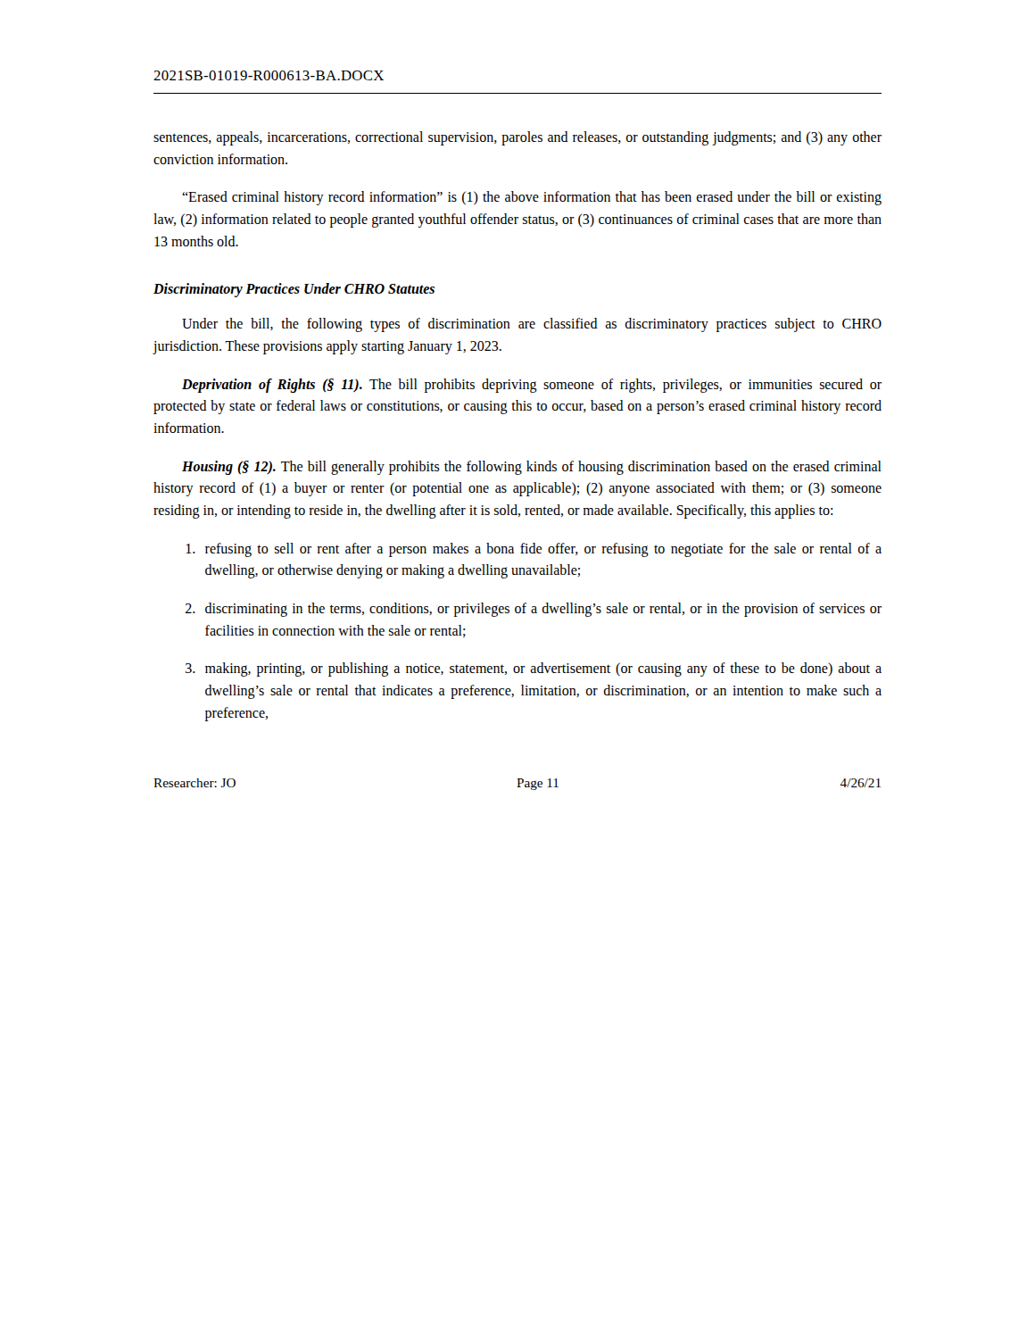2021SB-01019-R000613-BA.DOCX
sentences, appeals, incarcerations, correctional supervision, paroles and releases, or outstanding judgments; and (3) any other conviction information.
“Erased criminal history record information” is (1) the above information that has been erased under the bill or existing law, (2) information related to people granted youthful offender status, or (3) continuances of criminal cases that are more than 13 months old.
Discriminatory Practices Under CHRO Statutes
Under the bill, the following types of discrimination are classified as discriminatory practices subject to CHRO jurisdiction. These provisions apply starting January 1, 2023.
Deprivation of Rights (§ 11). The bill prohibits depriving someone of rights, privileges, or immunities secured or protected by state or federal laws or constitutions, or causing this to occur, based on a person’s erased criminal history record information.
Housing (§ 12). The bill generally prohibits the following kinds of housing discrimination based on the erased criminal history record of (1) a buyer or renter (or potential one as applicable); (2) anyone associated with them; or (3) someone residing in, or intending to reside in, the dwelling after it is sold, rented, or made available. Specifically, this applies to:
refusing to sell or rent after a person makes a bona fide offer, or refusing to negotiate for the sale or rental of a dwelling, or otherwise denying or making a dwelling unavailable;
discriminating in the terms, conditions, or privileges of a dwelling’s sale or rental, or in the provision of services or facilities in connection with the sale or rental;
making, printing, or publishing a notice, statement, or advertisement (or causing any of these to be done) about a dwelling’s sale or rental that indicates a preference, limitation, or discrimination, or an intention to make such a preference,
Researcher: JO Page 11 4/26/21